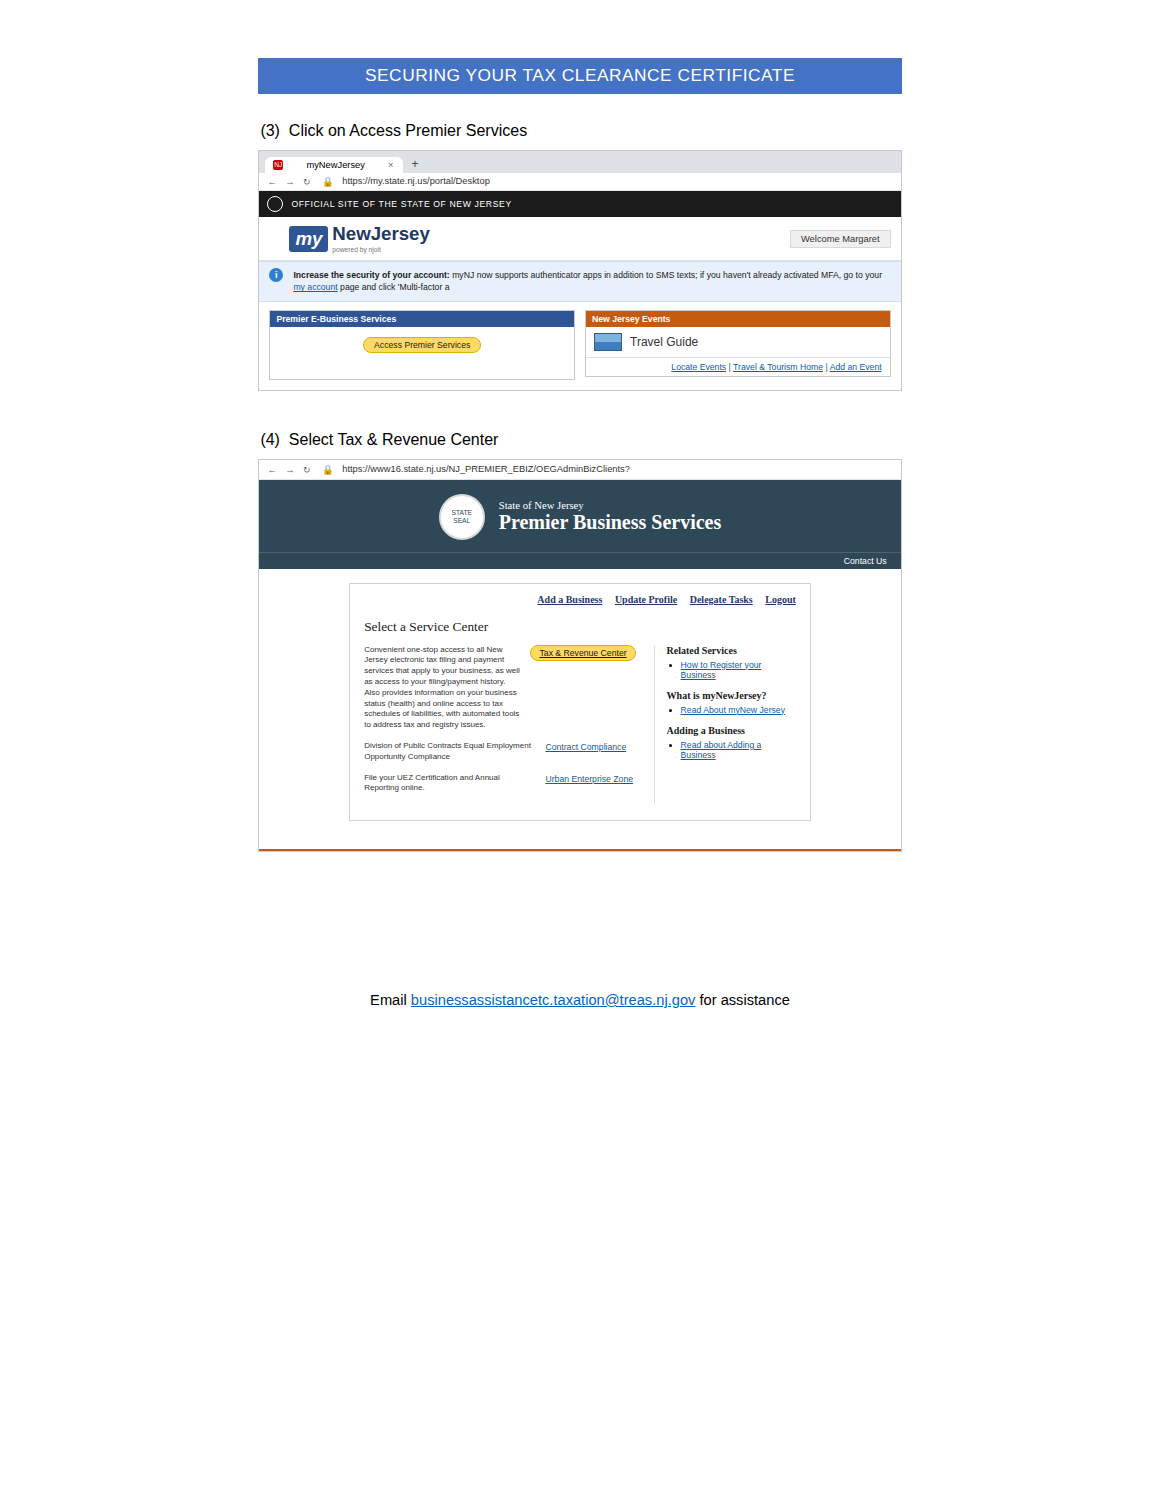SECURING YOUR TAX CLEARANCE CERTIFICATE
(3) Click on Access Premier Services
NJ myNewJersey ×
+
← → ↻ 🔒 https://my.state.nj.us/portal/Desktop
OFFICIAL SITE OF THE STATE OF NEW JERSEY
my NewJersey
powered by njoit
Welcome Margaret
i Increase the security of your account: myNJ now supports authenticator apps in addition to SMS texts; if you haven't already activated MFA, go to your my account page and click 'Multi-factor a
Premier E-Business Services
Access Premier Services
New Jersey Events
Travel Guide
Locate Events | Travel & Tourism Home | Add an Event
(4) Select Tax & Revenue Center
← → ↻ 🔒 https://www16.state.nj.us/NJ_PREMIER_EBIZ/OEGAdminBizClients?
STATE
SEAL
State of New Jersey
Premier Business Services
Contact Us
Add a Business Update Profile Delegate Tasks Logout
Select a Service Center
Convenient one-stop access to all New Jersey electronic tax filing and payment services that apply to your business, as well as access to your filing/payment history. Also provides information on your business status (health) and online access to tax schedules of liabilities, with automated tools to address tax and registry issues.
Tax & Revenue Center
Division of Public Contracts Equal Employment Opportunity Compliance
Contract Compliance
File your UEZ Certification and Annual Reporting online.
Urban Enterprise Zone
Related Services
How to Register your Business
What is myNewJersey?
Read About myNew Jersey
Adding a Business
Read about Adding a Business
Email businessassistancetc.taxation@treas.nj.gov for assistance